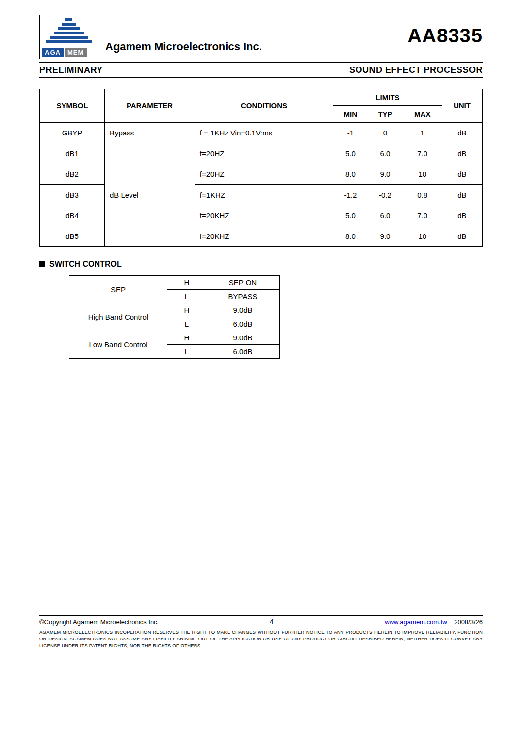AGA MEM
Agamem Microelectronics Inc.
AA8335
PRELIMINARY SOUND EFFECT PROCESSOR
| SYMBOL | PARAMETER | CONDITIONS | LIMITS | UNIT |
| --- | --- | --- | --- | --- |
| MIN | TYP | MAX |
| GBYP | Bypass | f = 1KHz Vin=0.1Vrms | -1 | 0 | 1 | dB |
| dB1 | dB Level | f=20HZ | 5.0 | 6.0 | 7.0 | dB |
| dB2 | f=20HZ | 8.0 | 9.0 | 10 | dB |
| dB3 | f=1KHZ | -1.2 | -0.2 | 0.8 | dB |
| dB4 | f=20KHZ | 5.0 | 6.0 | 7.0 | dB |
| dB5 | f=20KHZ | 8.0 | 9.0 | 10 | dB |
SWITCH CONTROL
| SEP | H | SEP ON |
| L | BYPASS |
| High Band Control | H | 9.0dB |
| L | 6.0dB |
| Low Band Control | H | 9.0dB |
| L | 6.0dB |
©Copyright Agamem Microelectronics Inc.
4
www.agamem.com.tw 2008/3/26
AGAMEM MICROELECTRONICS INCOPERATION RESERVES THE RIGHT TO MAKE CHANGES WITHOUT FURTHER NOTICE TO ANY PRODUCTS HEREIN TO IMPROVE RELIABILITY, FUNCTION OR DESIGN. AGAMEM DOES NOT ASSUME ANY LIABILITY ARISING OUT OF THE APPLICATION OR USE OF ANY PRODUCT OR CIRCUIT DESRIBED HEREIN; NEITHER DOES IT CONVEY ANY LICENSE UNDER ITS PATENT RIGHTS, NOR THE RIGHTS OF OTHERS.